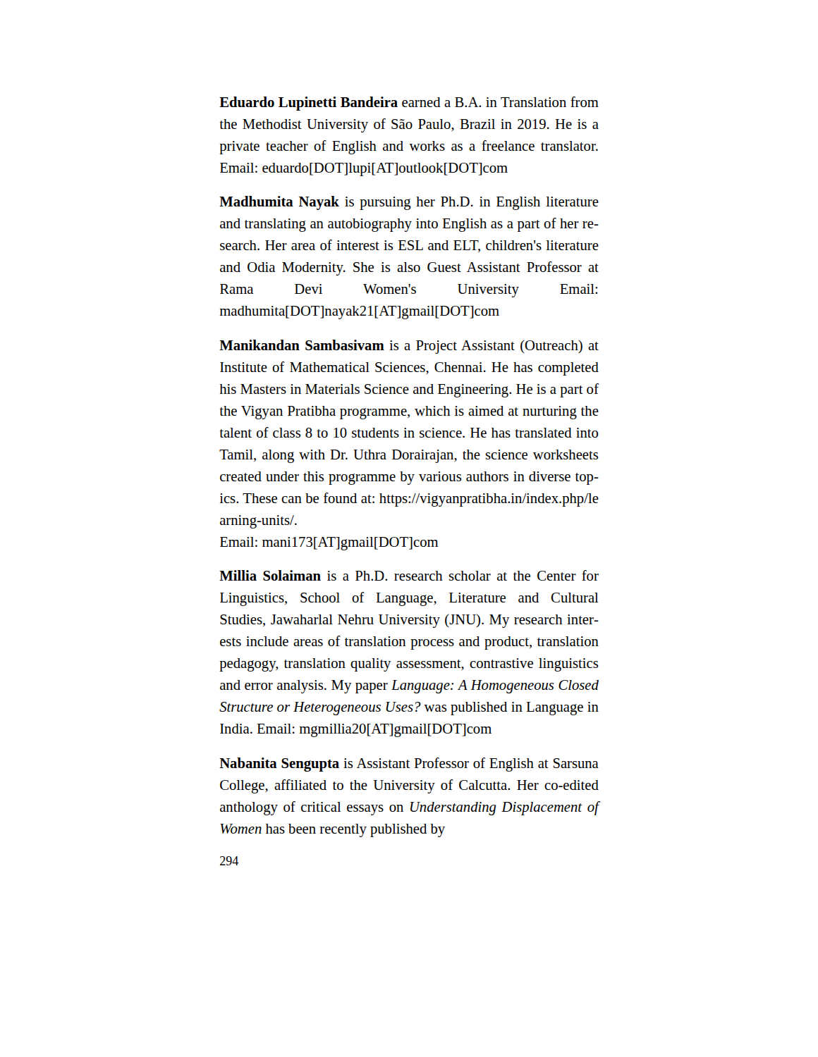Eduardo Lupinetti Bandeira earned a B.A. in Translation from the Methodist University of São Paulo, Brazil in 2019. He is a private teacher of English and works as a freelance translator. Email: eduardo[DOT]lupi[AT]outlook[DOT]com
Madhumita Nayak is pursuing her Ph.D. in English literature and translating an autobiography into English as a part of her research. Her area of interest is ESL and ELT, children's literature and Odia Modernity. She is also Guest Assistant Professor at Rama Devi Women's University Email: madhumita[DOT]nayak21[AT]gmail[DOT]com
Manikandan Sambasivam is a Project Assistant (Outreach) at Institute of Mathematical Sciences, Chennai. He has completed his Masters in Materials Science and Engineering. He is a part of the Vigyan Pratibha programme, which is aimed at nurturing the talent of class 8 to 10 students in science. He has translated into Tamil, along with Dr. Uthra Dorairajan, the science worksheets created under this programme by various authors in diverse topics. These can be found at: https://vigyanpratibha.in/index.php/learning-units/.
Email: mani173[AT]gmail[DOT]com
Millia Solaiman is a Ph.D. research scholar at the Center for Linguistics, School of Language, Literature and Cultural Studies, Jawaharlal Nehru University (JNU). My research interests include areas of translation process and product, translation pedagogy, translation quality assessment, contrastive linguistics and error analysis. My paper Language: A Homogeneous Closed Structure or Heterogeneous Uses? was published in Language in India. Email: mgmillia20[AT]gmail[DOT]com
Nabanita Sengupta is Assistant Professor of English at Sarsuna College, affiliated to the University of Calcutta. Her co-edited anthology of critical essays on Understanding Displacement of Women has been recently published by
294